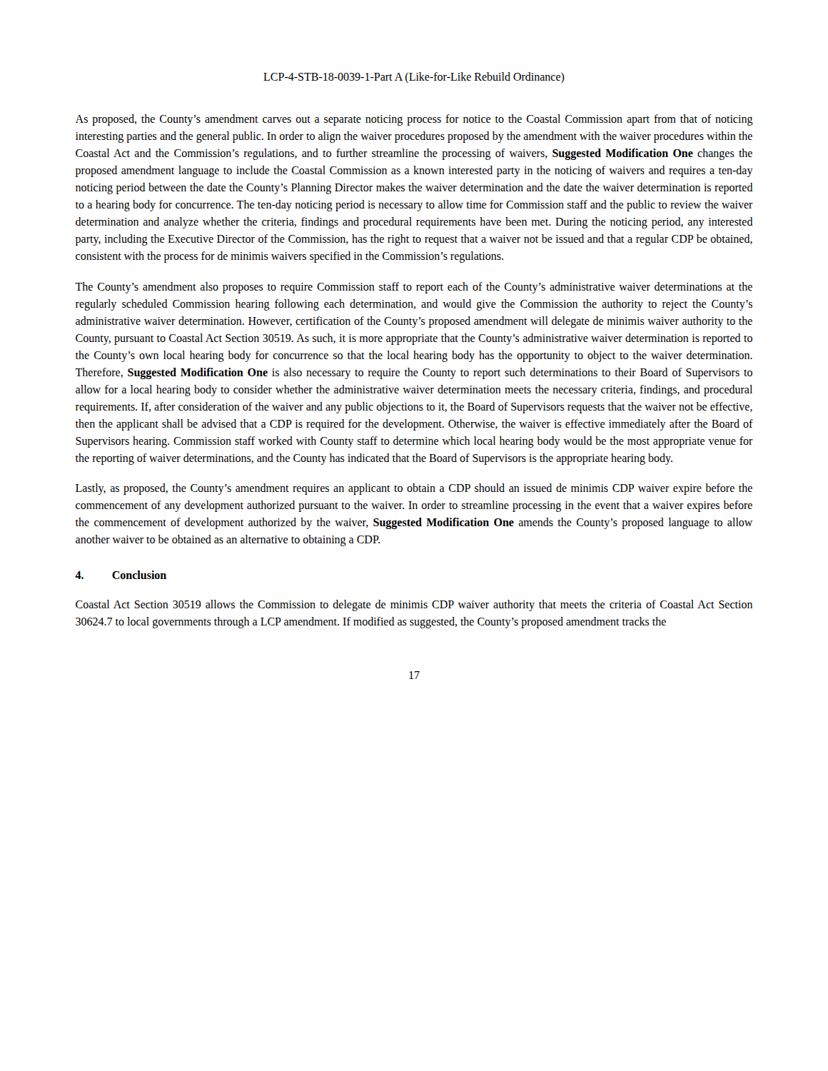LCP-4-STB-18-0039-1-Part A (Like-for-Like Rebuild Ordinance)
As proposed, the County’s amendment carves out a separate noticing process for notice to the Coastal Commission apart from that of noticing interesting parties and the general public. In order to align the waiver procedures proposed by the amendment with the waiver procedures within the Coastal Act and the Commission’s regulations, and to further streamline the processing of waivers, Suggested Modification One changes the proposed amendment language to include the Coastal Commission as a known interested party in the noticing of waivers and requires a ten-day noticing period between the date the County’s Planning Director makes the waiver determination and the date the waiver determination is reported to a hearing body for concurrence. The ten-day noticing period is necessary to allow time for Commission staff and the public to review the waiver determination and analyze whether the criteria, findings and procedural requirements have been met. During the noticing period, any interested party, including the Executive Director of the Commission, has the right to request that a waiver not be issued and that a regular CDP be obtained, consistent with the process for de minimis waivers specified in the Commission’s regulations.
The County’s amendment also proposes to require Commission staff to report each of the County’s administrative waiver determinations at the regularly scheduled Commission hearing following each determination, and would give the Commission the authority to reject the County’s administrative waiver determination. However, certification of the County’s proposed amendment will delegate de minimis waiver authority to the County, pursuant to Coastal Act Section 30519. As such, it is more appropriate that the County’s administrative waiver determination is reported to the County’s own local hearing body for concurrence so that the local hearing body has the opportunity to object to the waiver determination. Therefore, Suggested Modification One is also necessary to require the County to report such determinations to their Board of Supervisors to allow for a local hearing body to consider whether the administrative waiver determination meets the necessary criteria, findings, and procedural requirements. If, after consideration of the waiver and any public objections to it, the Board of Supervisors requests that the waiver not be effective, then the applicant shall be advised that a CDP is required for the development. Otherwise, the waiver is effective immediately after the Board of Supervisors hearing. Commission staff worked with County staff to determine which local hearing body would be the most appropriate venue for the reporting of waiver determinations, and the County has indicated that the Board of Supervisors is the appropriate hearing body.
Lastly, as proposed, the County’s amendment requires an applicant to obtain a CDP should an issued de minimis CDP waiver expire before the commencement of any development authorized pursuant to the waiver. In order to streamline processing in the event that a waiver expires before the commencement of development authorized by the waiver, Suggested Modification One amends the County’s proposed language to allow another waiver to be obtained as an alternative to obtaining a CDP.
4. Conclusion
Coastal Act Section 30519 allows the Commission to delegate de minimis CDP waiver authority that meets the criteria of Coastal Act Section 30624.7 to local governments through a LCP amendment. If modified as suggested, the County’s proposed amendment tracks the
17